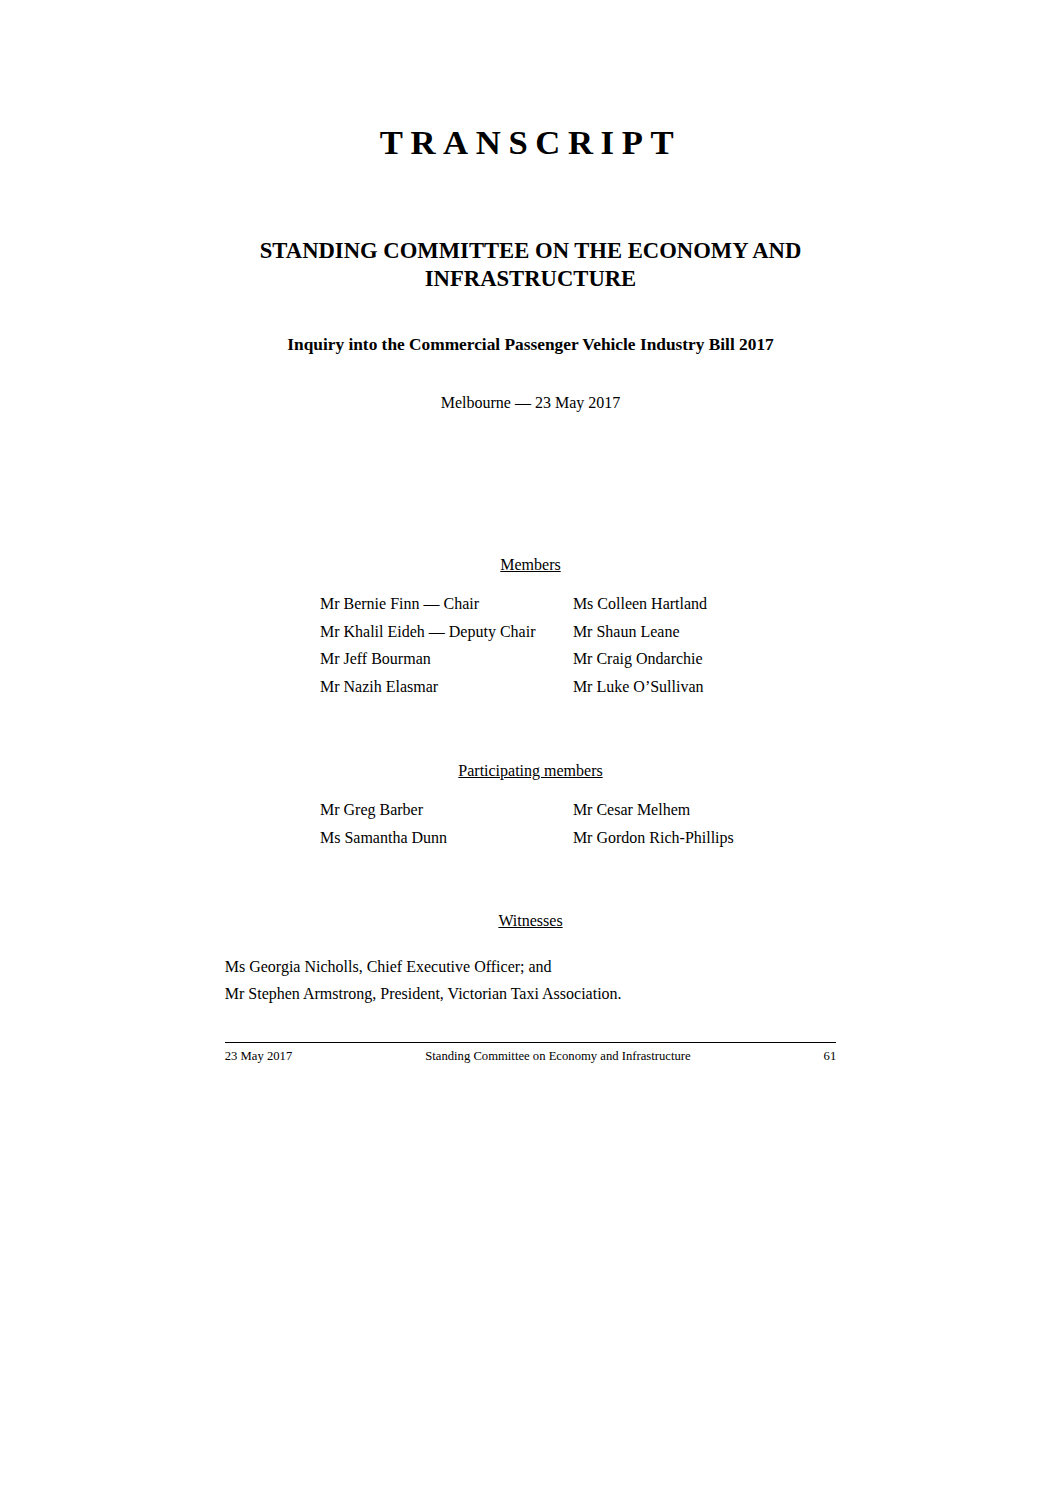TRANSCRIPT
STANDING COMMITTEE ON THE ECONOMY AND
INFRASTRUCTURE
Inquiry into the Commercial Passenger Vehicle Industry Bill 2017
Melbourne — 23 May 2017
Members
| Mr Bernie Finn — Chair | Ms Colleen Hartland |
| Mr Khalil Eideh — Deputy Chair | Mr Shaun Leane |
| Mr Jeff Bourman | Mr Craig Ondarchie |
| Mr Nazih Elasmar | Mr Luke O’Sullivan |
Participating members
| Mr Greg Barber | Mr Cesar Melhem |
| Ms Samantha Dunn | Mr Gordon Rich-Phillips |
Witnesses
Ms Georgia Nicholls, Chief Executive Officer; and
Mr Stephen Armstrong, President, Victorian Taxi Association.
23 May 2017
Standing Committee on Economy and Infrastructure
61